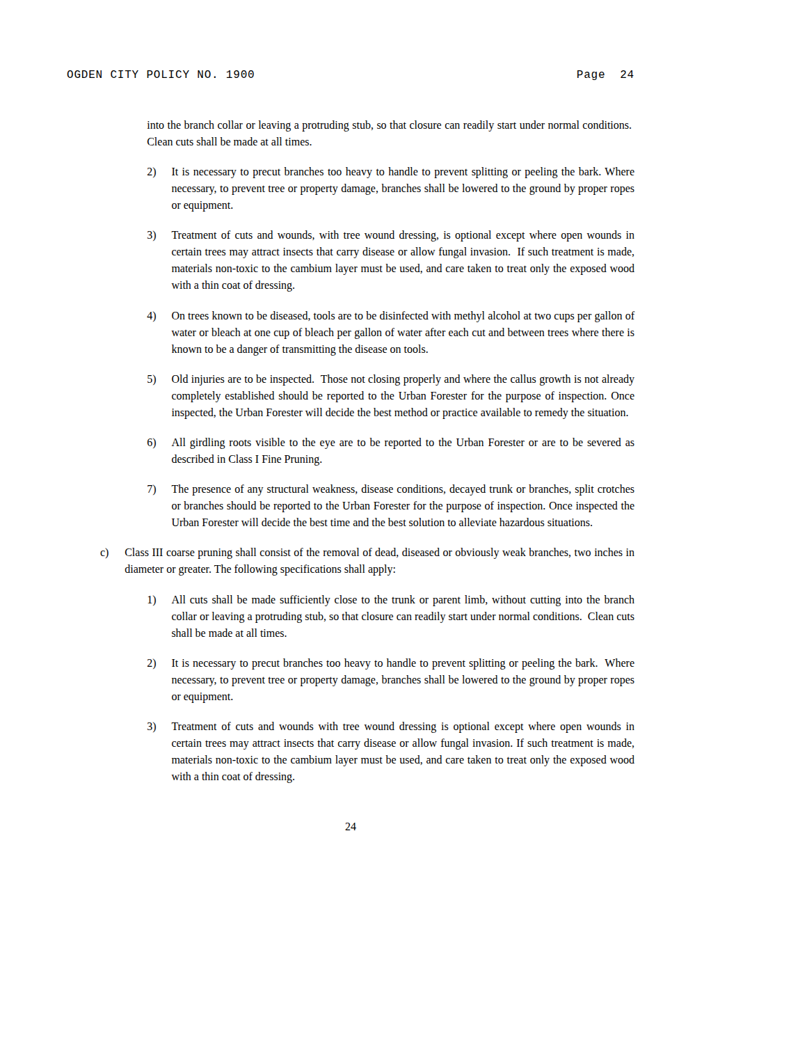OGDEN CITY POLICY NO. 1900 Page 24
into the branch collar or leaving a protruding stub, so that closure can readily start under normal conditions. Clean cuts shall be made at all times.
2) It is necessary to precut branches too heavy to handle to prevent splitting or peeling the bark. Where necessary, to prevent tree or property damage, branches shall be lowered to the ground by proper ropes or equipment.
3) Treatment of cuts and wounds, with tree wound dressing, is optional except where open wounds in certain trees may attract insects that carry disease or allow fungal invasion. If such treatment is made, materials non-toxic to the cambium layer must be used, and care taken to treat only the exposed wood with a thin coat of dressing.
4) On trees known to be diseased, tools are to be disinfected with methyl alcohol at two cups per gallon of water or bleach at one cup of bleach per gallon of water after each cut and between trees where there is known to be a danger of transmitting the disease on tools.
5) Old injuries are to be inspected. Those not closing properly and where the callus growth is not already completely established should be reported to the Urban Forester for the purpose of inspection. Once inspected, the Urban Forester will decide the best method or practice available to remedy the situation.
6) All girdling roots visible to the eye are to be reported to the Urban Forester or are to be severed as described in Class I Fine Pruning.
7) The presence of any structural weakness, disease conditions, decayed trunk or branches, split crotches or branches should be reported to the Urban Forester for the purpose of inspection. Once inspected the Urban Forester will decide the best time and the best solution to alleviate hazardous situations.
c) Class III coarse pruning shall consist of the removal of dead, diseased or obviously weak branches, two inches in diameter or greater. The following specifications shall apply:
1) All cuts shall be made sufficiently close to the trunk or parent limb, without cutting into the branch collar or leaving a protruding stub, so that closure can readily start under normal conditions. Clean cuts shall be made at all times.
2) It is necessary to precut branches too heavy to handle to prevent splitting or peeling the bark. Where necessary, to prevent tree or property damage, branches shall be lowered to the ground by proper ropes or equipment.
3) Treatment of cuts and wounds with tree wound dressing is optional except where open wounds in certain trees may attract insects that carry disease or allow fungal invasion. If such treatment is made, materials non-toxic to the cambium layer must be used, and care taken to treat only the exposed wood with a thin coat of dressing.
24